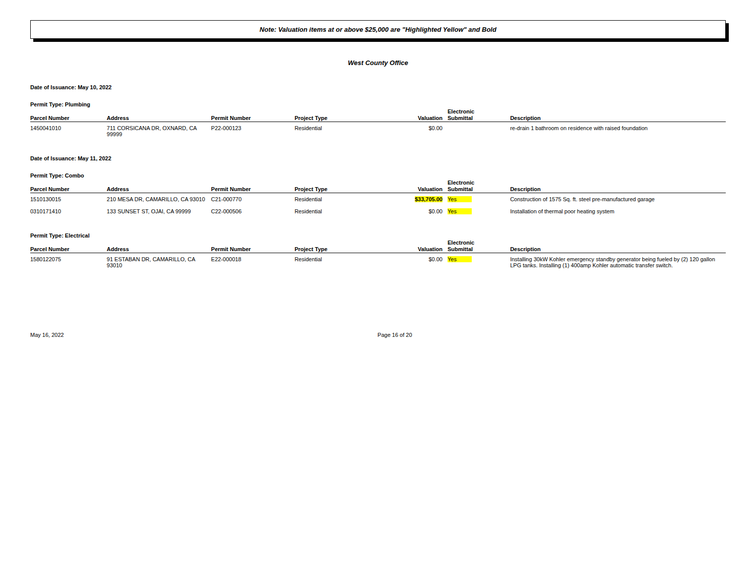Note: Valuation items at or above $25,000 are "Highlighted Yellow" and Bold
West County Office
Date of Issuance: May 10, 2022
Permit Type: Plumbing
| | | | | | Electronic | |
| --- | --- | --- | --- | --- | --- | --- |
| Parcel Number | Address | Permit Number | Project Type | Valuation | Submittal | Description |
| 1450041010 | 711 CORSICANA DR, OXNARD, CA 99999 | P22-000123 | Residential | $0.00 | | re-drain 1 bathroom on residence with raised foundation |
Date of Issuance: May 11, 2022
Permit Type: Combo
| | | | | | Electronic | |
| --- | --- | --- | --- | --- | --- | --- |
| Parcel Number | Address | Permit Number | Project Type | Valuation | Submittal | Description |
| 1510130015 | 210 MESA DR, CAMARILLO, CA 93010 | C21-000770 | Residential | $33,705.00 | Yes | Construction of 1575 Sq. ft. steel pre-manufactured garage |
| 0310171410 | 133 SUNSET ST, OJAI, CA 99999 | C22-000506 | Residential | $0.00 | Yes | Installation of thermal poor heating system |
Permit Type: Electrical
| | | | | | Electronic | |
| --- | --- | --- | --- | --- | --- | --- |
| Parcel Number | Address | Permit Number | Project Type | Valuation | Submittal | Description |
| 1580122075 | 91 ESTABAN DR, CAMARILLO, CA 93010 | E22-000018 | Residential | $0.00 | Yes | Installing 30kW Kohler emergency standby generator being fueled by (2) 120 gallon LPG tanks. Installing (1) 400amp Kohler automatic transfer switch. |
May 16, 2022 Page 16 of 20